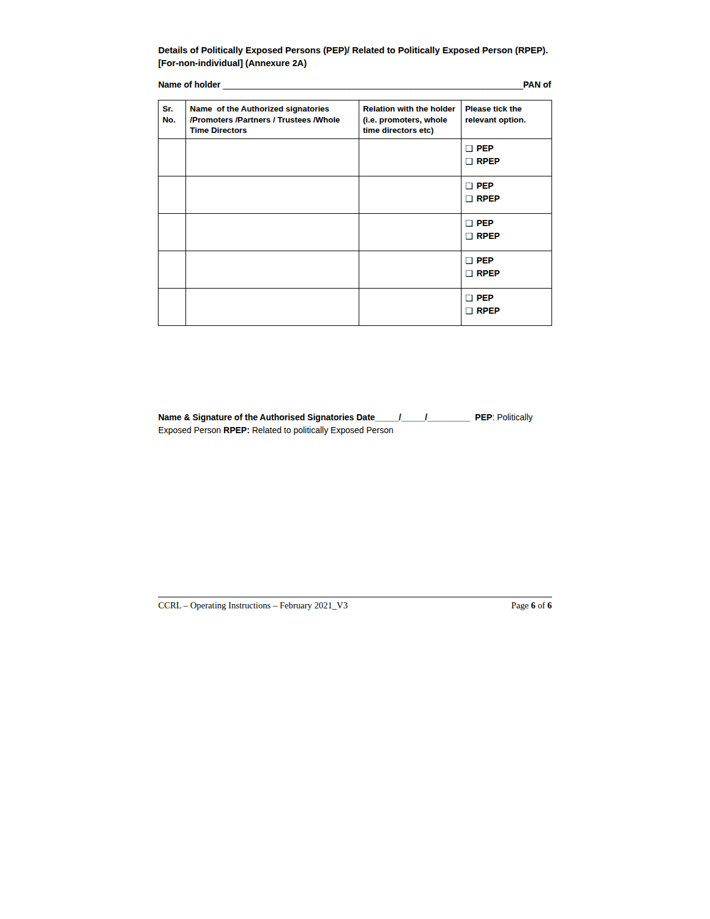Details of Politically Exposed Persons (PEP)/ Related to Politically Exposed Person (RPEP). [For-non-individual] (Annexure 2A)
Name of holder _______________________________________________________________PAN of the holder_______________________________
| Sr. No. | Name of the Authorized signatories /Promoters /Partners / Trustees /Whole Time Directors | Relation with the holder (i.e. promoters, whole time directors etc) | Please tick the relevant option. |
| --- | --- | --- | --- |
| | | | ❑ PEP ❑ RPEP |
| | | | ❑ PEP ❑ RPEP |
| | | | ❑ PEP ❑ RPEP |
| | | | ❑ PEP ❑ RPEP |
| | | | ❑ PEP ❑ RPEP |
Name & Signature of the Authorised Signatories Date_____/_____/_________ PEP: Politically Exposed Person RPEP: Related to politically Exposed Person
CCRL – Operating Instructions – February 2021_V3
Page 6 of 6